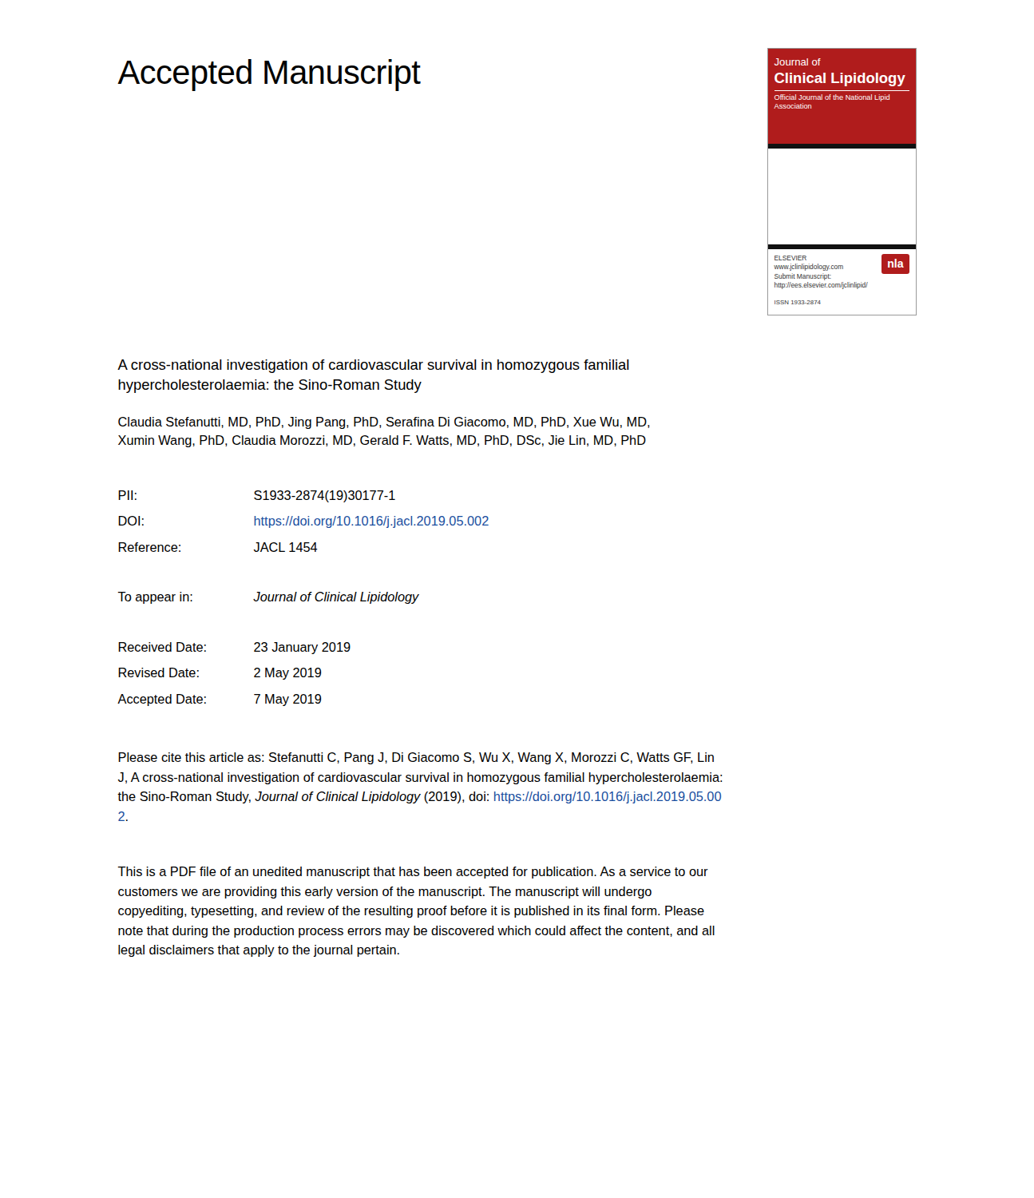Accepted Manuscript
Journal of
Clinical Lipidology
Official Journal of the National Lipid Association
nla
ELSEVIER
www.jclinlipidology.com
Submit Manuscript: http://ees.elsevier.com/jclinlipid/
ISSN 1933-2874
A cross-national investigation of cardiovascular survival in homozygous familial hypercholesterolaemia: the Sino-Roman Study
Claudia Stefanutti, MD, PhD, Jing Pang, PhD, Serafina Di Giacomo, MD, PhD, Xue Wu, MD, Xumin Wang, PhD, Claudia Morozzi, MD, Gerald F. Watts, MD, PhD, DSc, Jie Lin, MD, PhD
| PII: | S1933-2874(19)30177-1 |
| DOI: | https://doi.org/10.1016/j.jacl.2019.05.002 |
| Reference: | JACL 1454 |
| To appear in: | Journal of Clinical Lipidology |
| Received Date: | 23 January 2019 |
| Revised Date: | 2 May 2019 |
| Accepted Date: | 7 May 2019 |
Please cite this article as: Stefanutti C, Pang J, Di Giacomo S, Wu X, Wang X, Morozzi C, Watts GF, Lin J, A cross-national investigation of cardiovascular survival in homozygous familial hypercholesterolaemia: the Sino-Roman Study, Journal of Clinical Lipidology (2019), doi: https://doi.org/10.1016/j.jacl.2019.05.002.
This is a PDF file of an unedited manuscript that has been accepted for publication. As a service to our customers we are providing this early version of the manuscript. The manuscript will undergo copyediting, typesetting, and review of the resulting proof before it is published in its final form. Please note that during the production process errors may be discovered which could affect the content, and all legal disclaimers that apply to the journal pertain.